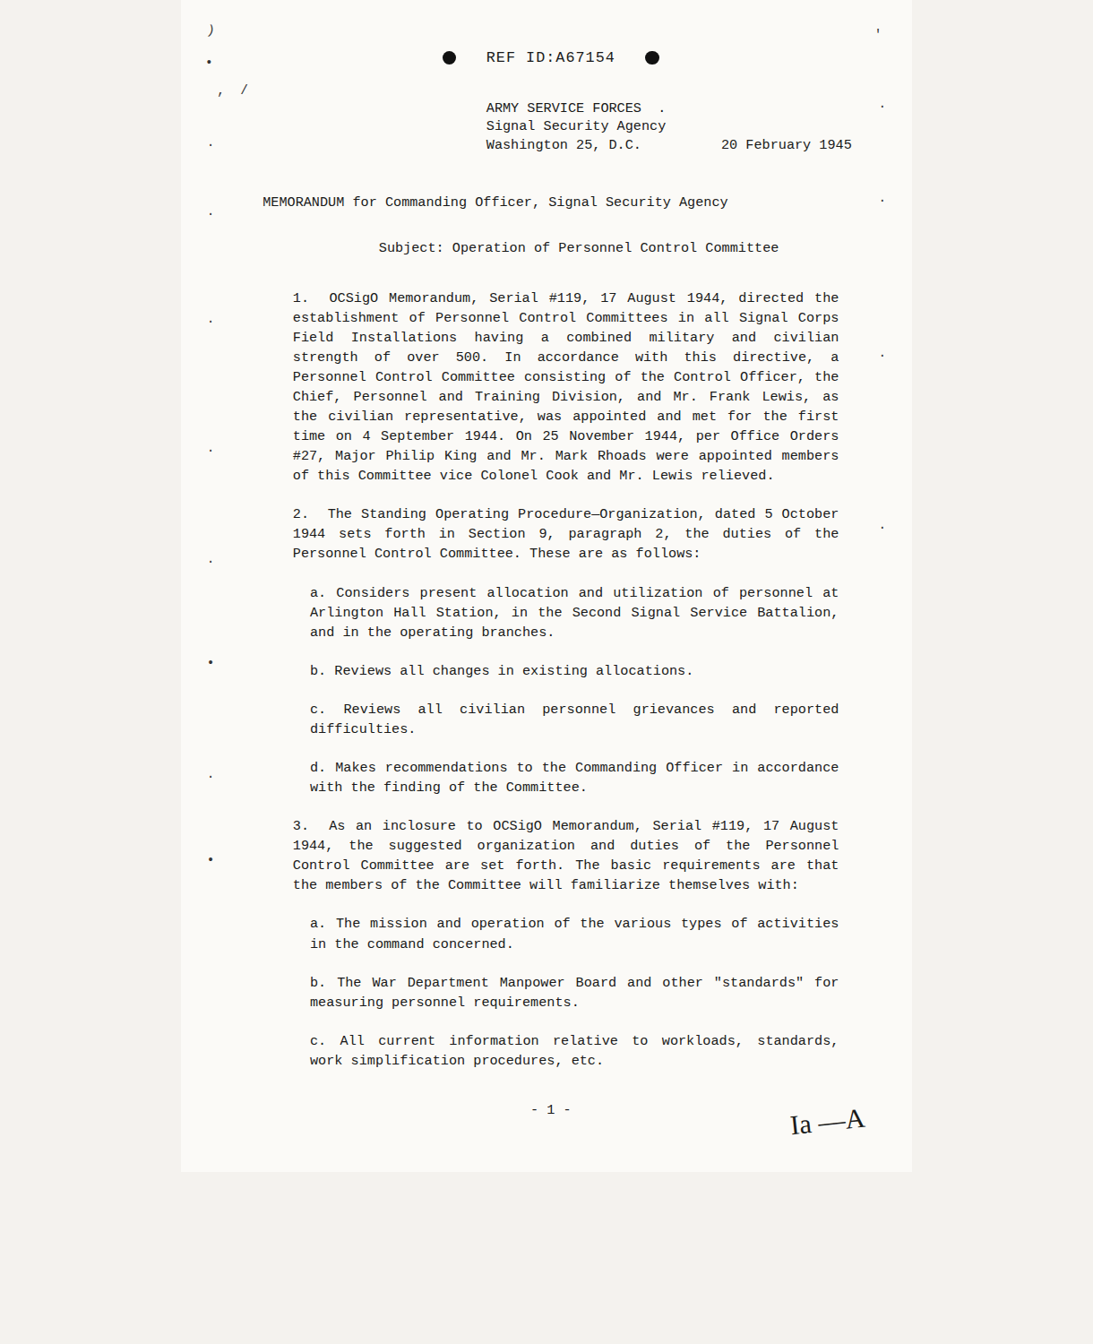) • , / . . . . . • . • ' . . . .
REF ID:A67154
ARMY SERVICE FORCES .
Signal Security Agency
Washington 25, D.C. 20 February 1945
MEMORANDUM for Commanding Officer, Signal Security Agency
Subject: Operation of Personnel Control Committee
1. OCSigO Memorandum, Serial #119, 17 August 1944, directed the establishment of Personnel Control Committees in all Signal Corps Field Installations having a combined military and civilian strength of over 500. In accordance with this directive, a Personnel Control Committee consisting of the Control Officer, the Chief, Personnel and Training Division, and Mr. Frank Lewis, as the civilian representative, was appointed and met for the first time on 4 September 1944. On 25 November 1944, per Office Orders #27, Major Philip King and Mr. Mark Rhoads were appointed members of this Committee vice Colonel Cook and Mr. Lewis relieved.
2. The Standing Operating Procedure—Organization, dated 5 October 1944 sets forth in Section 9, paragraph 2, the duties of the Personnel Control Committee. These are as follows:
a. Considers present allocation and utilization of personnel at Arlington Hall Station, in the Second Signal Service Battalion, and in the operating branches.
b. Reviews all changes in existing allocations.
c. Reviews all civilian personnel grievances and reported difficulties.
d. Makes recommendations to the Commanding Officer in accordance with the finding of the Committee.
3. As an inclosure to OCSigO Memorandum, Serial #119, 17 August 1944, the suggested organization and duties of the Personnel Control Committee are set forth. The basic requirements are that the members of the Committee will familiarize themselves with:
a. The mission and operation of the various types of activities in the command concerned.
b. The War Department Manpower Board and other "standards" for measuring personnel requirements.
c. All current information relative to workloads, standards, work simplification procedures, etc.
- 1 -
Ia —A